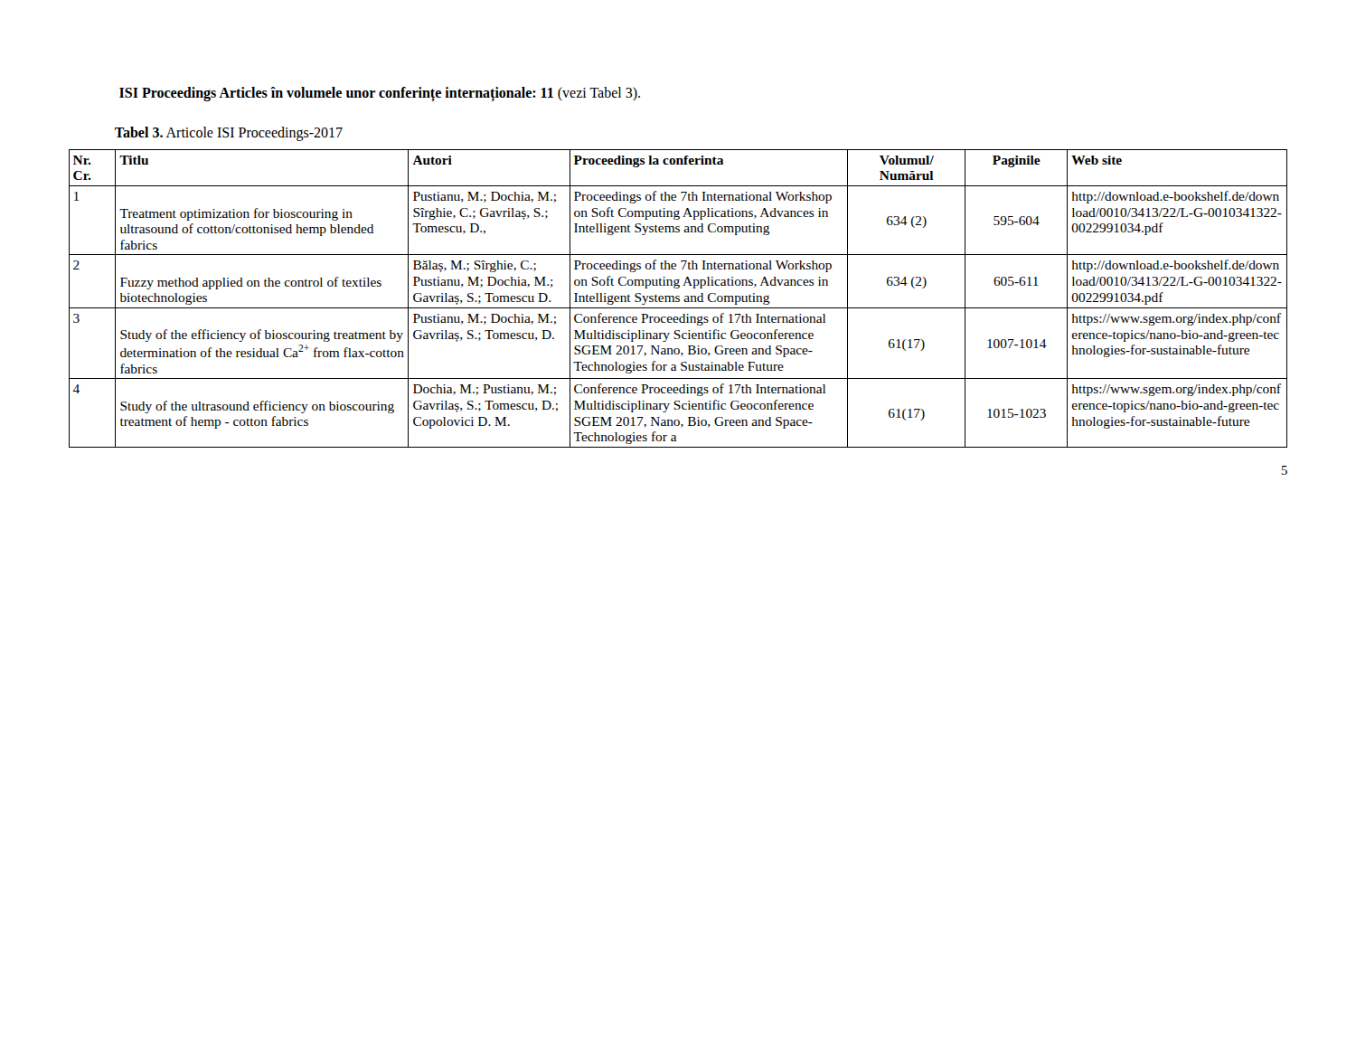ISI Proceedings Articles în volumele unor conferințe internaționale: 11 (vezi Tabel 3).
Tabel 3. Articole ISI Proceedings-2017
| Nr. Cr. | Titlu | Autori | Proceedings la conferinta | Volumul/ Numărul | Paginile | Web site |
| --- | --- | --- | --- | --- | --- | --- |
| 1 | Treatment optimization for bioscouring in ultrasound of cotton/cottonised hemp blended fabrics | Pustianu, M.; Dochia, M.; Sîrghie, C.; Gavrilaș, S.; Tomescu, D., | Proceedings of the 7th International Workshop on Soft Computing Applications, Advances in Intelligent Systems and Computing | 634 (2) | 595-604 | http://download.e-bookshelf.de/download/0010/3413/22/L-G-0010341322-0022991034.pdf |
| 2 | Fuzzy method applied on the control of textiles biotechnologies | Bălaș, M.; Sîrghie, C.; Pustianu, M; Dochia, M.; Gavrilaș, S.; Tomescu D. | Proceedings of the 7th International Workshop on Soft Computing Applications, Advances in Intelligent Systems and Computing | 634 (2) | 605-611 | http://download.e-bookshelf.de/download/0010/3413/22/L-G-0010341322-0022991034.pdf |
| 3 | Study of the efficiency of bioscouring treatment by determination of the residual Ca 2+ from flax-cotton fabrics | Pustianu, M.; Dochia, M.; Gavrilaș, S.; Tomescu, D. | Conference Proceedings of 17th International Multidisciplinary Scientific Geoconference SGEM 2017, Nano, Bio, Green and Space-Technologies for a Sustainable Future | 61(17) | 1007-1014 | https://www.sgem.org/index.php/conference-topics/nano-bio-and-green-technologies-for-sustainable-future |
| 4 | Study of the ultrasound efficiency on bioscouring treatment of hemp - cotton fabrics | Dochia, M.; Pustianu, M.; Gavrilaș, S.; Tomescu, D.; Copolovici D. M. | Conference Proceedings of 17th International Multidisciplinary Scientific Geoconference SGEM 2017, Nano, Bio, Green and Space-Technologies for a | 61(17) | 1015-1023 | https://www.sgem.org/index.php/conference-topics/nano-bio-and-green-technologies-for-sustainable-future |
5